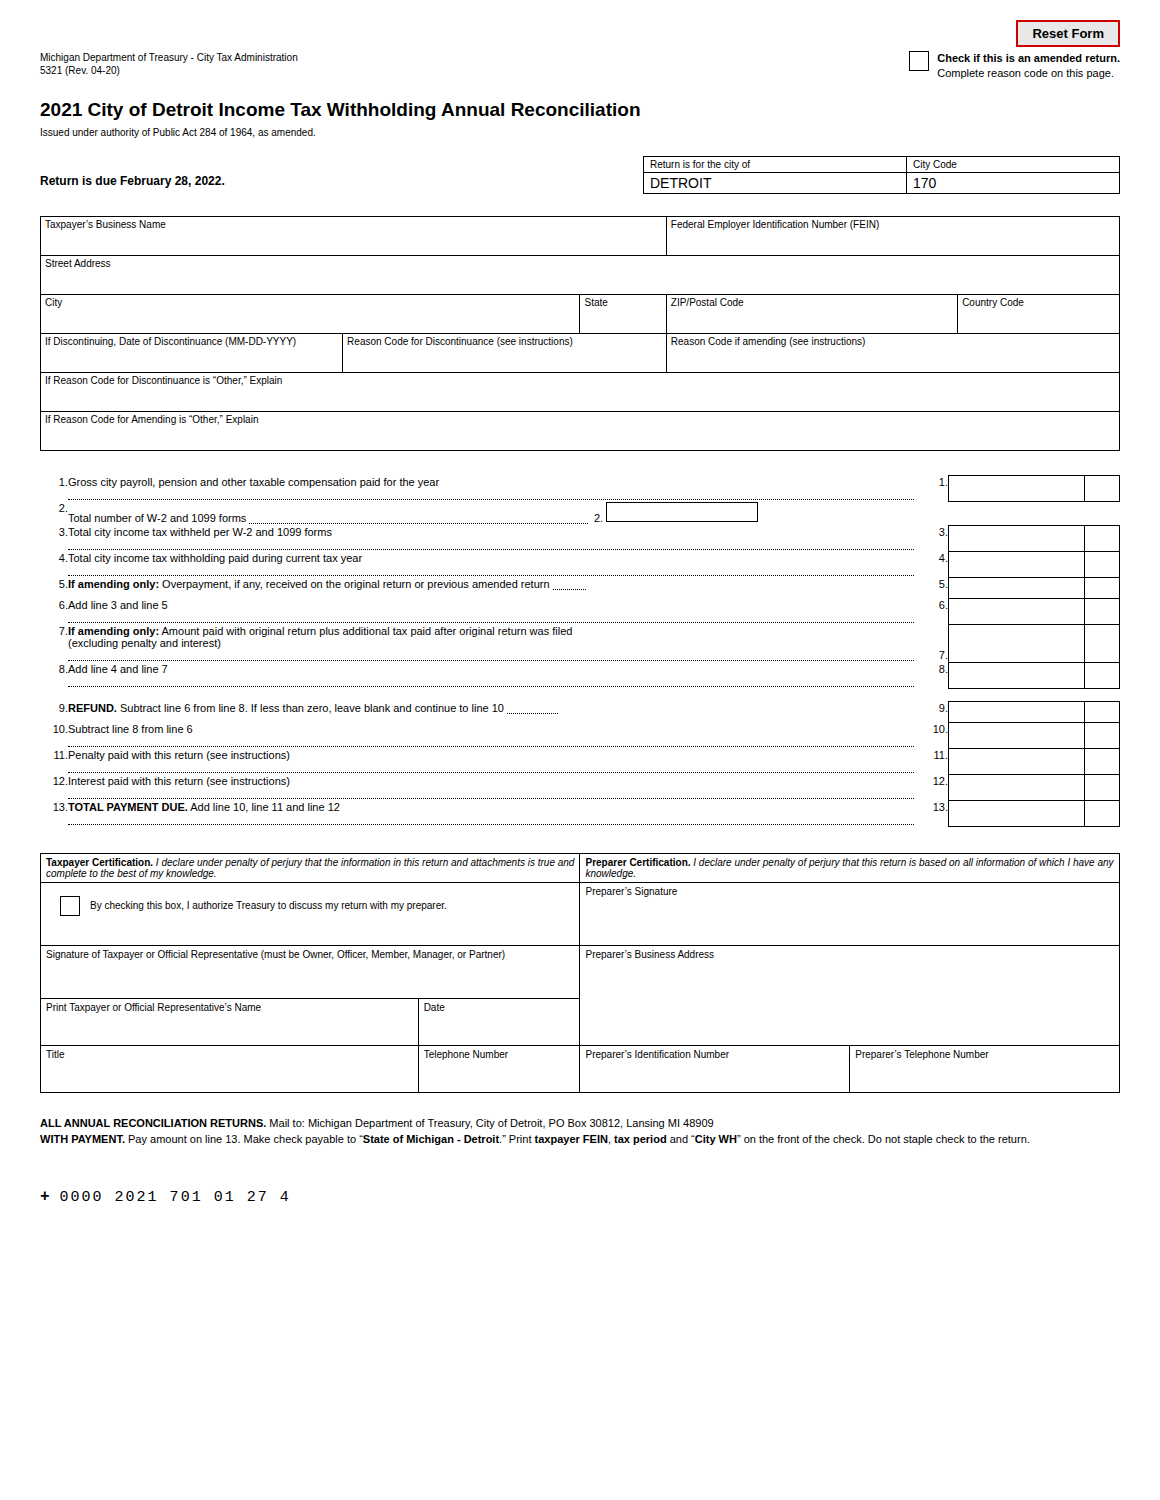Reset Form
Michigan Department of Treasury - City Tax Administration
5321 (Rev. 04-20)
Check if this is an amended return.
Complete reason code on this page.
2021 City of Detroit Income Tax Withholding Annual Reconciliation
Issued under authority of Public Act 284 of 1964, as amended.
Return is due February 28, 2022.
| Return is for the city of | City Code |
| DETROIT | 170 |
| Taxpayer’s Business Name | Federal Employer Identification Number (FEIN) |
| Street Address |
| City | State | ZIP/Postal Code | Country Code |
| If Discontinuing, Date of Discontinuance (MM-DD-YYYY) | Reason Code for Discontinuance (see instructions) | Reason Code if amending (see instructions) |
| If Reason Code for Discontinuance is “Other,” Explain |
| If Reason Code for Amending is “Other,” Explain |
| 1. | Gross city payroll, pension and other taxable compensation paid for the year | 1. | |
| 2. | Total number of W-2 and 1099 forms 2. | | |
| 3. | Total city income tax withheld per W-2 and 1099 forms | 3. | |
| 4. | Total city income tax withholding paid during current tax year | 4. | |
| 5. | If amending only: Overpayment, if any, received on the original return or previous amended return | 5. | |
| 6. | Add line 3 and line 5 | 6. | |
| 7. | If amending only: Amount paid with original return plus additional tax paid after original return was filed (excluding penalty and interest) | 7. | |
| 8. | Add line 4 and line 7 | 8. | |
| 9. | REFUND. Subtract line 6 from line 8. If less than zero, leave blank and continue to line 10 | 9. | |
| 10. | Subtract line 8 from line 6 | 10. | |
| 11. | Penalty paid with this return (see instructions) | 11. | |
| 12. | Interest paid with this return (see instructions) | 12. | |
| 13. | TOTAL PAYMENT DUE. Add line 10, line 11 and line 12 | 13. | |
| Taxpayer Certification. I declare under penalty of perjury that the information in this return and attachments is true and complete to the best of my knowledge. | Preparer Certification. I declare under penalty of perjury that this return is based on all information of which I have any knowledge. |
| By checking this box, I authorize Treasury to discuss my return with my preparer. | Preparer’s Signature |
| Signature of Taxpayer or Official Representative (must be Owner, Officer, Member, Manager, or Partner) | Preparer’s Business Address |
| Print Taxpayer or Official Representative’s Name | Date |
| Title | Telephone Number | Preparer’s Identification Number | Preparer’s Telephone Number |
ALL ANNUAL RECONCILIATION RETURNS. Mail to: Michigan Department of Treasury, City of Detroit, PO Box 30812, Lansing MI 48909
WITH PAYMENT. Pay amount on line 13. Make check payable to “State of Michigan - Detroit.” Print taxpayer FEIN, tax period and “City WH” on the front of the check. Do not staple check to the return.
+0000 2021 701 01 27 4